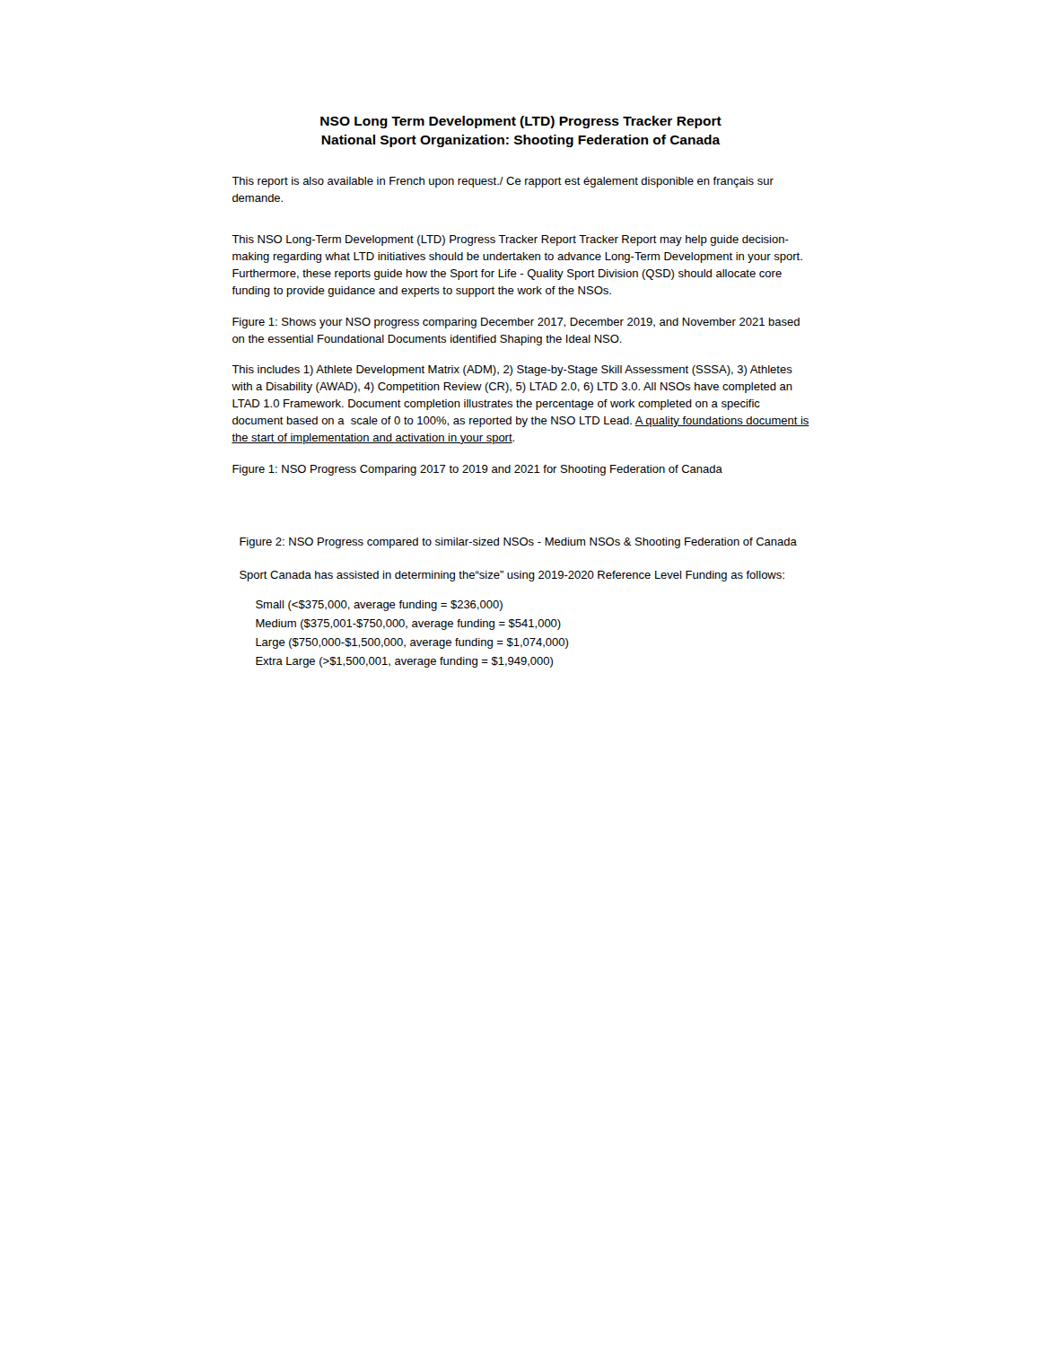NSO Long Term Development (LTD) Progress Tracker Report
National Sport Organization: Shooting Federation of Canada
This report is also available in French upon request./ Ce rapport est également disponible en français sur demande.
This NSO Long-Term Development (LTD) Progress Tracker Report Tracker Report may help guide decision-making regarding what LTD initiatives should be undertaken to advance Long-Term Development in your sport. Furthermore, these reports guide how the Sport for Life - Quality Sport Division (QSD) should allocate core funding to provide guidance and experts to support the work of the NSOs.
Figure 1: Shows your NSO progress comparing December 2017, December 2019, and November 2021 based on the essential Foundational Documents identified Shaping the Ideal NSO.
This includes 1) Athlete Development Matrix (ADM), 2) Stage-by-Stage Skill Assessment (SSSA), 3) Athletes with a Disability (AWAD), 4) Competition Review (CR), 5) LTAD 2.0, 6) LTD 3.0. All NSOs have completed an LTAD 1.0 Framework. Document completion illustrates the percentage of work completed on a specific document based on a scale of 0 to 100%, as reported by the NSO LTD Lead. A quality foundations document is the start of implementation and activation in your sport.
Figure 1: NSO Progress Comparing 2017 to 2019 and 2021 for Shooting Federation of Canada
Figure 2: NSO Progress compared to similar-sized NSOs - Medium NSOs & Shooting Federation of Canada
Sport Canada has assisted in determining the“size” using 2019-2020 Reference Level Funding as follows:
Small (<$375,000, average funding = $236,000)
Medium ($375,001-$750,000, average funding = $541,000)
Large ($750,000-$1,500,000, average funding = $1,074,000)
Extra Large (>$1,500,001, average funding = $1,949,000)